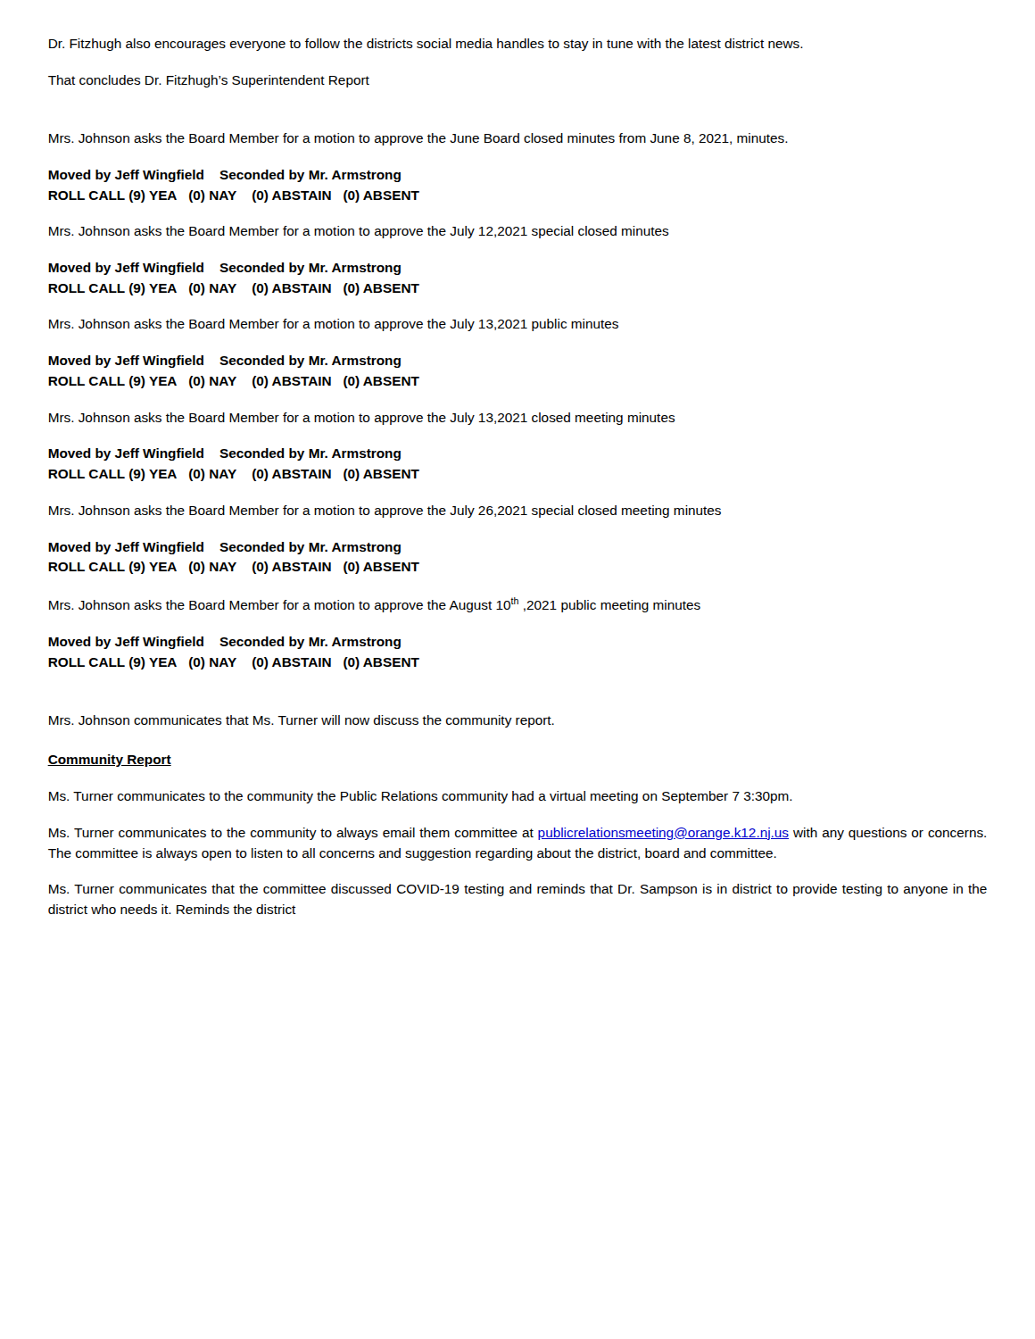Dr. Fitzhugh also encourages everyone to follow the districts social media handles to stay in tune with the latest district news.
That concludes Dr. Fitzhugh’s Superintendent Report
Mrs. Johnson asks the Board Member for a motion to approve the June Board closed minutes from June 8, 2021, minutes.
Moved by Jeff Wingfield Seconded by Mr. Armstrong
ROLL CALL (9) YEA (0) NAY (0) ABSTAIN (0) ABSENT
Mrs. Johnson asks the Board Member for a motion to approve the July 12,2021 special closed minutes
Moved by Jeff Wingfield Seconded by Mr. Armstrong
ROLL CALL (9) YEA (0) NAY (0) ABSTAIN (0) ABSENT
Mrs. Johnson asks the Board Member for a motion to approve the July 13,2021 public minutes
Moved by Jeff Wingfield Seconded by Mr. Armstrong
ROLL CALL (9) YEA (0) NAY (0) ABSTAIN (0) ABSENT
Mrs. Johnson asks the Board Member for a motion to approve the July 13,2021 closed meeting minutes
Moved by Jeff Wingfield Seconded by Mr. Armstrong
ROLL CALL (9) YEA (0) NAY (0) ABSTAIN (0) ABSENT
Mrs. Johnson asks the Board Member for a motion to approve the July 26,2021 special closed meeting minutes
Moved by Jeff Wingfield Seconded by Mr. Armstrong
ROLL CALL (9) YEA (0) NAY (0) ABSTAIN (0) ABSENT
Mrs. Johnson asks the Board Member for a motion to approve the August 10th ,2021 public meeting minutes
Moved by Jeff Wingfield Seconded by Mr. Armstrong
ROLL CALL (9) YEA (0) NAY (0) ABSTAIN (0) ABSENT
Mrs. Johnson communicates that Ms. Turner will now discuss the community report.
Community Report
Ms. Turner communicates to the community the Public Relations community had a virtual meeting on September 7 3:30pm.
Ms. Turner communicates to the community to always email them committee at publicrelationsmeeting@orange.k12.nj.us with any questions or concerns. The committee is always open to listen to all concerns and suggestion regarding about the district, board and committee.
Ms. Turner communicates that the committee discussed COVID-19 testing and reminds that Dr. Sampson is in district to provide testing to anyone in the district who needs it. Reminds the district